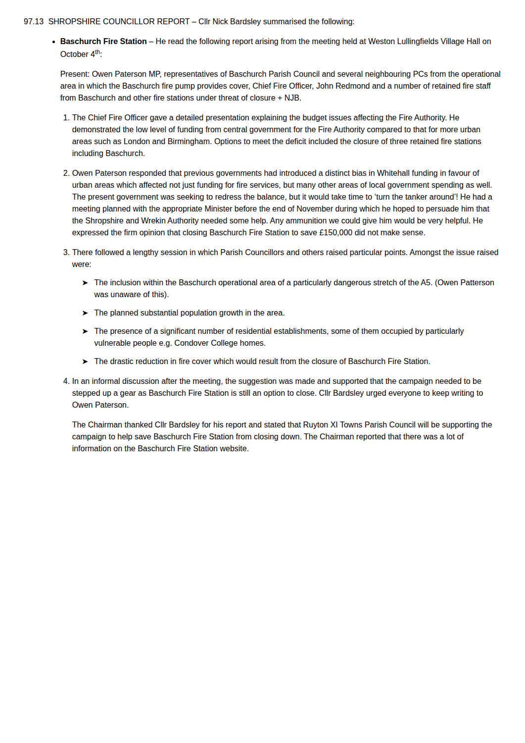97.13
SHROPSHIRE COUNCILLOR REPORT – Cllr Nick Bardsley summarised the following:
Baschurch Fire Station – He read the following report arising from the meeting held at Weston Lullingfields Village Hall on October 4th:
Present: Owen Paterson MP, representatives of Baschurch Parish Council and several neighbouring PCs from the operational area in which the Baschurch fire pump provides cover, Chief Fire Officer, John Redmond and a number of retained fire staff from Baschurch and other fire stations under threat of closure + NJB.
The Chief Fire Officer gave a detailed presentation explaining the budget issues affecting the Fire Authority. He demonstrated the low level of funding from central government for the Fire Authority compared to that for more urban areas such as London and Birmingham. Options to meet the deficit included the closure of three retained fire stations including Baschurch.
Owen Paterson responded that previous governments had introduced a distinct bias in Whitehall funding in favour of urban areas which affected not just funding for fire services, but many other areas of local government spending as well. The present government was seeking to redress the balance, but it would take time to ‘turn the tanker around’! He had a meeting planned with the appropriate Minister before the end of November during which he hoped to persuade him that the Shropshire and Wrekin Authority needed some help. Any ammunition we could give him would be very helpful. He expressed the firm opinion that closing Baschurch Fire Station to save £150,000 did not make sense.
There followed a lengthy session in which Parish Councillors and others raised particular points. Amongst the issue raised were:
The inclusion within the Baschurch operational area of a particularly dangerous stretch of the A5. (Owen Patterson was unaware of this).
The planned substantial population growth in the area.
The presence of a significant number of residential establishments, some of them occupied by particularly vulnerable people e.g. Condover College homes.
The drastic reduction in fire cover which would result from the closure of Baschurch Fire Station.
In an informal discussion after the meeting, the suggestion was made and supported that the campaign needed to be stepped up a gear as Baschurch Fire Station is still an option to close. Cllr Bardsley urged everyone to keep writing to Owen Paterson.
The Chairman thanked Cllr Bardsley for his report and stated that Ruyton XI Towns Parish Council will be supporting the campaign to help save Baschurch Fire Station from closing down. The Chairman reported that there was a lot of information on the Baschurch Fire Station website.